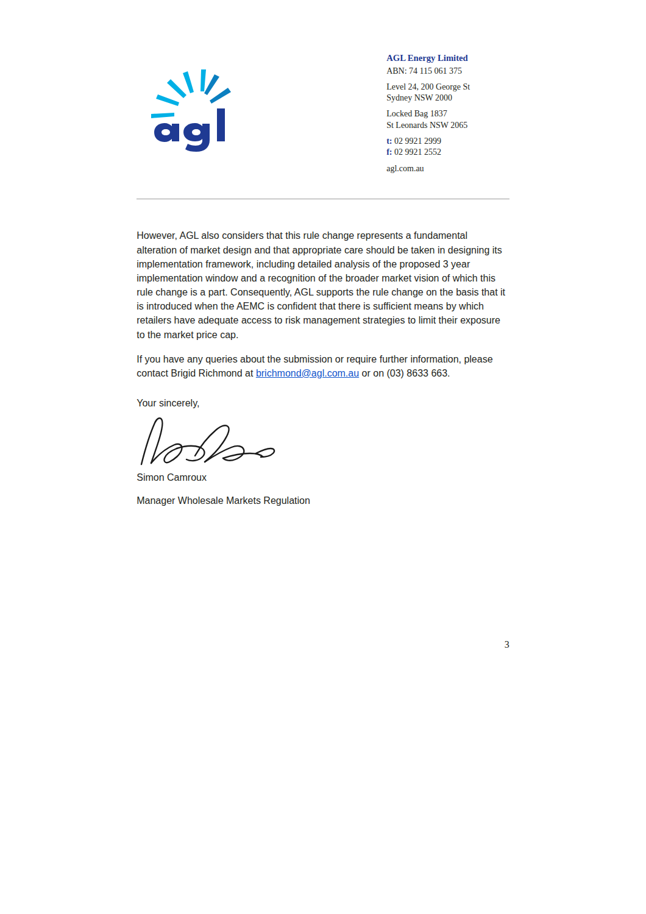AGL logo
AGL Energy Limited
ABN: 74 115 061 375
Level 24, 200 George St
Sydney NSW 2000
Locked Bag 1837
St Leonards NSW 2065
t: 02 9921 2999
f: 02 9921 2552
agl.com.au
However, AGL also considers that this rule change represents a fundamental alteration of market design and that appropriate care should be taken in designing its implementation framework, including detailed analysis of the proposed 3 year implementation window and a recognition of the broader market vision of which this rule change is a part. Consequently, AGL supports the rule change on the basis that it is introduced when the AEMC is confident that there is sufficient means by which retailers have adequate access to risk management strategies to limit their exposure to the market price cap.
If you have any queries about the submission or require further information, please contact Brigid Richmond at brichmond@agl.com.au or on (03) 8633 663.
Your sincerely,
Signature
Simon Camroux
Manager Wholesale Markets Regulation
3